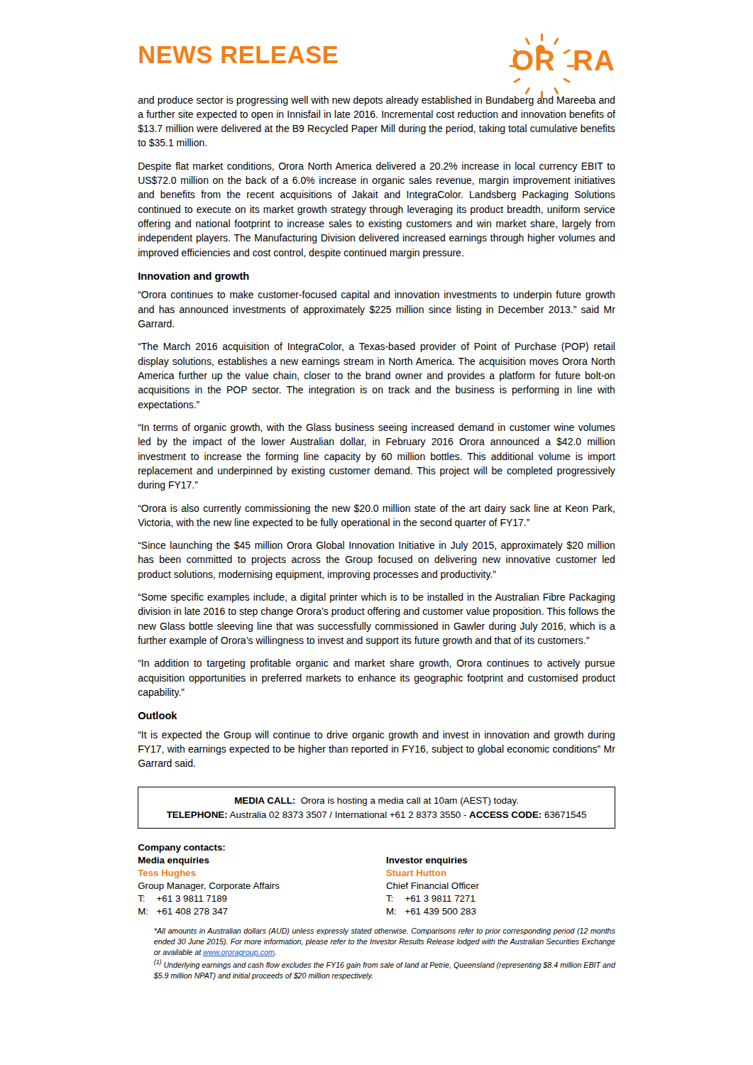NEWS RELEASE
OR RA
and produce sector is progressing well with new depots already established in Bundaberg and Mareeba and a further site expected to open in Innisfail in late 2016. Incremental cost reduction and innovation benefits of $13.7 million were delivered at the B9 Recycled Paper Mill during the period, taking total cumulative benefits to $35.1 million.
Despite flat market conditions, Orora North America delivered a 20.2% increase in local currency EBIT to US$72.0 million on the back of a 6.0% increase in organic sales revenue, margin improvement initiatives and benefits from the recent acquisitions of Jakait and IntegraColor. Landsberg Packaging Solutions continued to execute on its market growth strategy through leveraging its product breadth, uniform service offering and national footprint to increase sales to existing customers and win market share, largely from independent players. The Manufacturing Division delivered increased earnings through higher volumes and improved efficiencies and cost control, despite continued margin pressure.
Innovation and growth
“Orora continues to make customer-focused capital and innovation investments to underpin future growth and has announced investments of approximately $225 million since listing in December 2013.” said Mr Garrard.
“The March 2016 acquisition of IntegraColor, a Texas-based provider of Point of Purchase (POP) retail display solutions, establishes a new earnings stream in North America. The acquisition moves Orora North America further up the value chain, closer to the brand owner and provides a platform for future bolt-on acquisitions in the POP sector. The integration is on track and the business is performing in line with expectations.”
“In terms of organic growth, with the Glass business seeing increased demand in customer wine volumes led by the impact of the lower Australian dollar, in February 2016 Orora announced a $42.0 million investment to increase the forming line capacity by 60 million bottles. This additional volume is import replacement and underpinned by existing customer demand. This project will be completed progressively during FY17.”
“Orora is also currently commissioning the new $20.0 million state of the art dairy sack line at Keon Park, Victoria, with the new line expected to be fully operational in the second quarter of FY17.”
“Since launching the $45 million Orora Global Innovation Initiative in July 2015, approximately $20 million has been committed to projects across the Group focused on delivering new innovative customer led product solutions, modernising equipment, improving processes and productivity.”
“Some specific examples include, a digital printer which is to be installed in the Australian Fibre Packaging division in late 2016 to step change Orora’s product offering and customer value proposition. This follows the new Glass bottle sleeving line that was successfully commissioned in Gawler during July 2016, which is a further example of Orora’s willingness to invest and support its future growth and that of its customers.”
“In addition to targeting profitable organic and market share growth, Orora continues to actively pursue acquisition opportunities in preferred markets to enhance its geographic footprint and customised product capability.”
Outlook
“It is expected the Group will continue to drive organic growth and invest in innovation and growth during FY17, with earnings expected to be higher than reported in FY16, subject to global economic conditions” Mr Garrard said.
MEDIA CALL: Orora is hosting a media call at 10am (AEST) today.
TELEPHONE: Australia 02 8373 3507 / International +61 2 8373 3550 - ACCESS CODE: 63671545
Company contacts:
| Media enquiries Tess Hughes Group Manager, Corporate Affairs T: +61 3 9811 7189 M: +61 408 278 347 | Investor enquiries Stuart Hutton Chief Financial Officer T: +61 3 9811 7271 M: +61 439 500 283 |
*All amounts in Australian dollars (AUD) unless expressly stated otherwise. Comparisons refer to prior corresponding period (12 months ended 30 June 2015). For more information, please refer to the Investor Results Release lodged with the Australian Securities Exchange or available at www.ororagroup.com.
(1) Underlying earnings and cash flow excludes the FY16 gain from sale of land at Petrie, Queensland (representing $8.4 million EBIT and $5.9 million NPAT) and initial proceeds of $20 million respectively.